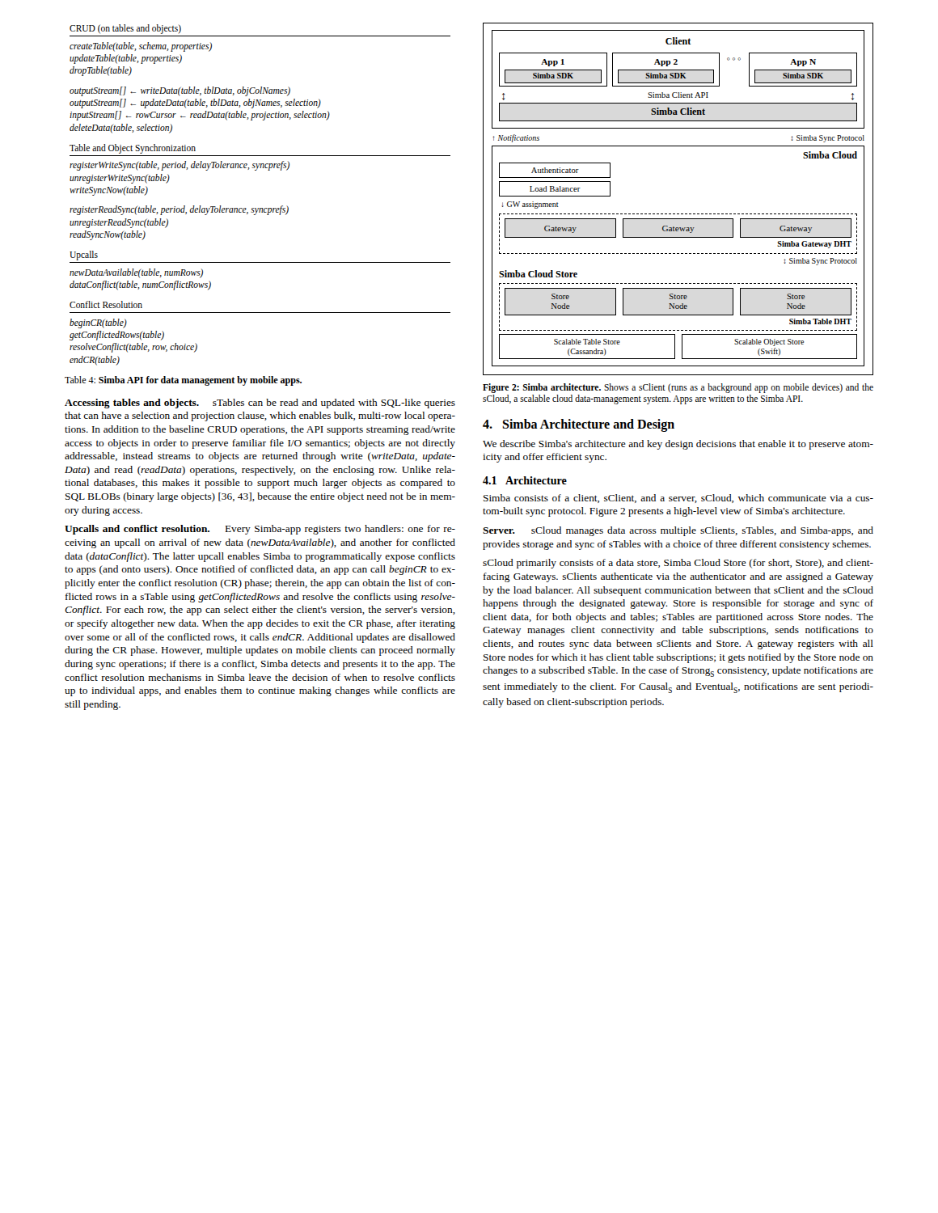CRUD (on tables and objects)
createTable(table, schema, properties)
updateTable(table, properties)
dropTable(table)
outputStream[] ← writeData(table, tblData, objColNames)
outputStream[] ← updateData(table, tblData, objNames, selection)
inputStream[] ← rowCursor ← readData(table, projection, selection)
deleteData(table, selection)
Table and Object Synchronization
registerWriteSync(table, period, delayTolerance, syncprefs)
unregisterWriteSync(table)
writeSyncNow(table)
registerReadSync(table, period, delayTolerance, syncprefs)
unregisterReadSync(table)
readSyncNow(table)
Upcalls
newDataAvailable(table, numRows)
dataConflict(table, numConflictRows)
Conflict Resolution
beginCR(table)
getConflictedRows(table)
resolveConflict(table, row, choice)
endCR(table)
Table 4: Simba API for data management by mobile apps.
Accessing tables and objects. sTables can be read and updated with SQL-like queries that can have a selection and projection clause, which enables bulk, multi-row local operations. In addition to the baseline CRUD operations, the API supports streaming read/write access to objects in order to preserve familiar file I/O semantics; objects are not directly addressable, instead streams to objects are returned through write (writeData, updateData) and read (readData) operations, respectively, on the enclosing row. Unlike relational databases, this makes it possible to support much larger objects as compared to SQL BLOBs (binary large objects) [36, 43], because the entire object need not be in memory during access.
Upcalls and conflict resolution. Every Simba-app registers two handlers: one for receiving an upcall on arrival of new data (newDataAvailable), and another for conflicted data (dataConflict). The latter upcall enables Simba to programmatically expose conflicts to apps (and onto users). Once notified of conflicted data, an app can call beginCR to explicitly enter the conflict resolution (CR) phase; therein, the app can obtain the list of conflicted rows in a sTable using getConflictedRows and resolve the conflicts using resolveConflict. For each row, the app can select either the client's version, the server's version, or specify altogether new data. When the app decides to exit the CR phase, after iterating over some or all of the conflicted rows, it calls endCR. Additional updates are disallowed during the CR phase. However, multiple updates on mobile clients can proceed normally during sync operations; if there is a conflict, Simba detects and presents it to the app. The conflict resolution mechanisms in Simba leave the decision of when to resolve conflicts up to individual apps, and enables them to continue making changes while conflicts are still pending.
Client
App 1
Simba SDK
App 2
Simba SDK
◦◦◦
App N
Simba SDK
↕ Simba Client API ↕
Simba Client
↑ Notifications ↕ Simba Sync Protocol
Simba Cloud
Authenticator
Load Balancer
↓ GW assignment
Gateway
Gateway
Gateway
Simba Gateway DHT
↕ Simba Sync Protocol
Simba Cloud Store
Store
Node
Store
Node
Store
Node
Simba Table DHT
Scalable Table Store
(Cassandra)
Scalable Object Store
(Swift)
Figure 2: Simba architecture. Shows a sClient (runs as a background app on mobile devices) and the sCloud, a scalable cloud data-management system. Apps are written to the Simba API.
4. Simba Architecture and Design
We describe Simba's architecture and key design decisions that enable it to preserve atomicity and offer efficient sync.
4.1 Architecture
Simba consists of a client, sClient, and a server, sCloud, which communicate via a custom-built sync protocol. Figure 2 presents a high-level view of Simba's architecture.
Server. sCloud manages data across multiple sClients, sTables, and Simba-apps, and provides storage and sync of sTables with a choice of three different consistency schemes.
sCloud primarily consists of a data store, Simba Cloud Store (for short, Store), and client-facing Gateways. sClients authenticate via the authenticator and are assigned a Gateway by the load balancer. All subsequent communication between that sClient and the sCloud happens through the designated gateway. Store is responsible for storage and sync of client data, for both objects and tables; sTables are partitioned across Store nodes. The Gateway manages client connectivity and table subscriptions, sends notifications to clients, and routes sync data between sClients and Store. A gateway registers with all Store nodes for which it has client table subscriptions; it gets notified by the Store node on changes to a subscribed sTable. In the case of StrongS consistency, update notifications are sent immediately to the client. For CausalS and EventualS, notifications are sent periodically based on client-subscription periods.